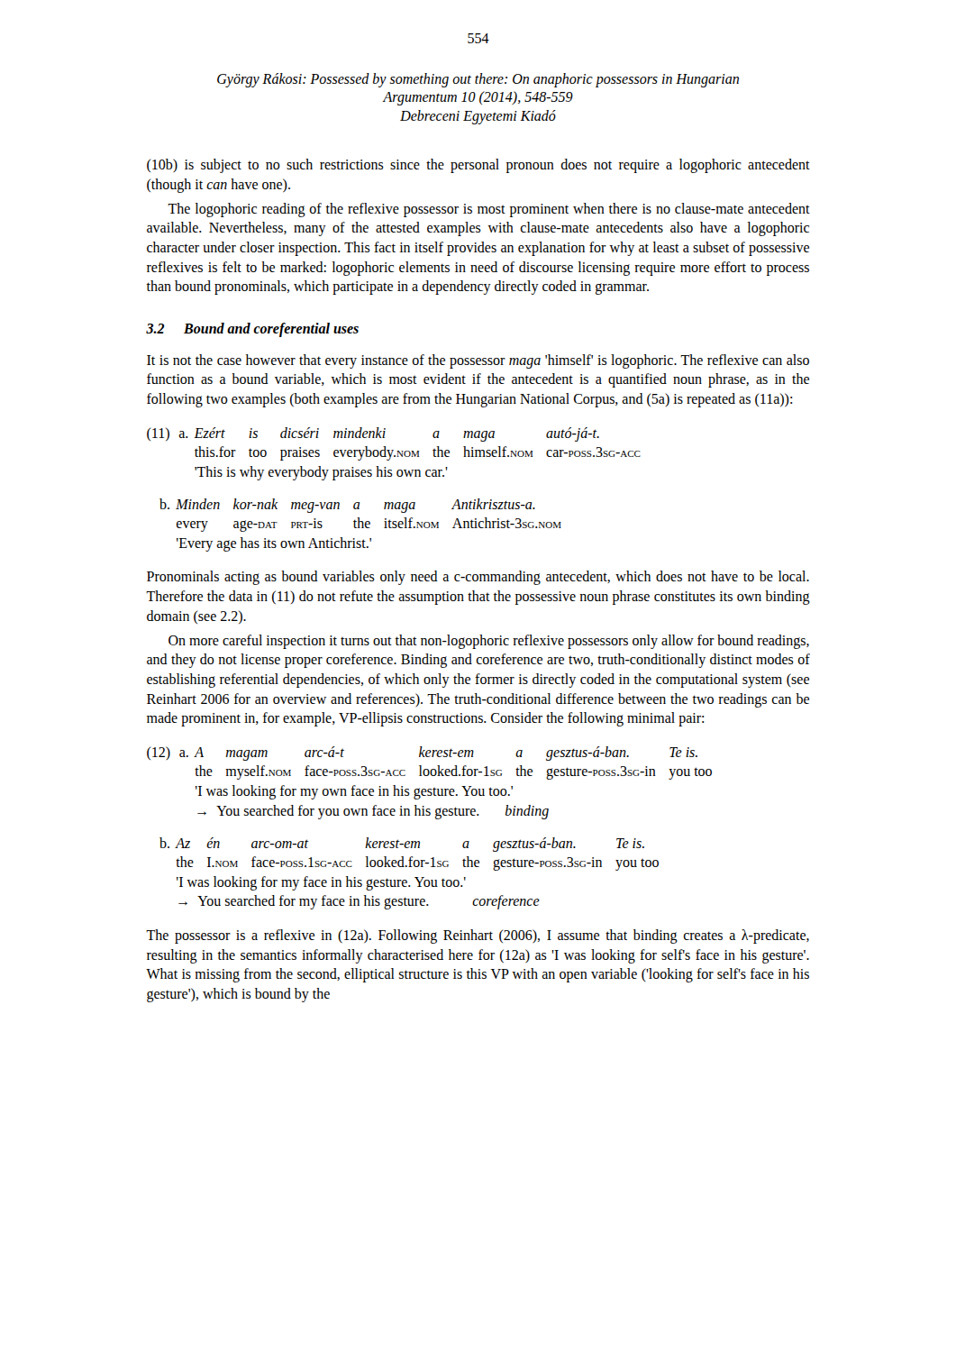554
György Rákosi: Possessed by something out there: On anaphoric possessors in Hungarian Argumentum 10 (2014), 548-559 Debreceni Egyetemi Kiadó
(10b) is subject to no such restrictions since the personal pronoun does not require a logophoric antecedent (though it can have one).
The logophoric reading of the reflexive possessor is most prominent when there is no clause-mate antecedent available. Nevertheless, many of the attested examples with clause-mate antecedents also have a logophoric character under closer inspection. This fact in itself provides an explanation for why at least a subset of possessive reflexives is felt to be marked: logophoric elements in need of discourse licensing require more effort to process than bound pronominals, which participate in a dependency directly coded in grammar.
3.2 Bound and coreferential uses
It is not the case however that every instance of the possessor maga 'himself' is logophoric. The reflexive can also function as a bound variable, which is most evident if the antecedent is a quantified noun phrase, as in the following two examples (both examples are from the Hungarian National Corpus, and (5a) is repeated as (11a)):
| (11) | a. | Ezért | is | dicséri | mindenki | a | maga | autó-já-t. |
| | | this.for | too | praises | everybody. nom | the | himself. nom | car- poss .3 sg - acc |
| | | 'This is why everybody praises his own car.' |
| | b. | Minden | kor-nak | meg-van | a | maga | Antikrisztus-a. |
| | | every | age- dat | prt -is | the | itself. nom | Antichrist-3 sg . nom |
| | | 'Every age has its own Antichrist.' |
Pronominals acting as bound variables only need a c-commanding antecedent, which does not have to be local. Therefore the data in (11) do not refute the assumption that the possessive noun phrase constitutes its own binding domain (see 2.2).
On more careful inspection it turns out that non-logophoric reflexive possessors only allow for bound readings, and they do not license proper coreference. Binding and coreference are two, truth-conditionally distinct modes of establishing referential dependencies, of which only the former is directly coded in the computational system (see Reinhart 2006 for an overview and references). The truth-conditional difference between the two readings can be made prominent in, for example, VP-ellipsis constructions. Consider the following minimal pair:
| (12) | a. | A | magam | arc-á-t | kerest-em | a | gesztus-á-ban. | Te is. |
| | | the | myself. nom | face- poss .3 sg - acc | looked.for-1 sg | the | gesture- poss .3 sg -in | you too |
| | | 'I was looking for my own face in his gesture. You too.' |
| | | → You searched for you own face in his gesture. binding |
| | b. | Az | én | arc-om-at | kerest-em | a | gesztus-á-ban. | Te is. |
| | | the | I. nom | face- poss .1 sg - acc | looked.for-1 sg | the | gesture- poss .3 sg -in | you too |
| | | 'I was looking for my face in his gesture. You too.' |
| | | → You searched for my face in his gesture. coreference |
The possessor is a reflexive in (12a). Following Reinhart (2006), I assume that binding creates a λ-predicate, resulting in the semantics informally characterised here for (12a) as 'I was looking for self's face in his gesture'. What is missing from the second, elliptical structure is this VP with an open variable ('looking for self's face in his gesture'), which is bound by the